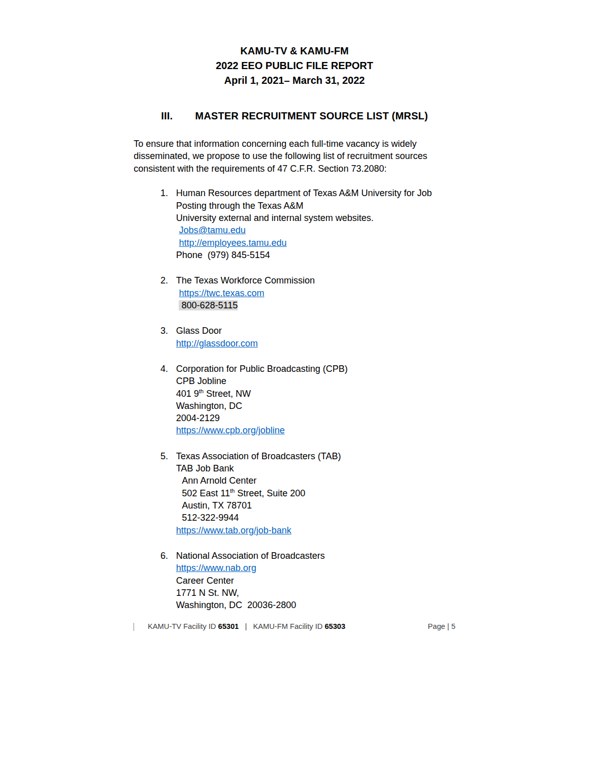KAMU-TV & KAMU-FM
2022 EEO PUBLIC FILE REPORT
April 1, 2021– March 31, 2022
III. MASTER RECRUITMENT SOURCE LIST (MRSL)
To ensure that information concerning each full-time vacancy is widely disseminated, we propose to use the following list of recruitment sources consistent with the requirements of 47 C.F.R. Section 73.2080:
Human Resources department of Texas A&M University for Job Posting through the Texas A&M
University external and internal system websites.
Jobs@tamu.edu
http://employees.tamu.edu
Phone (979) 845-5154
The Texas Workforce Commission
https://twc.texas.com
800-628-5115
Glass Door
http://glassdoor.com
Corporation for Public Broadcasting (CPB)
CPB Jobline
401 9th Street, NW
Washington, DC
2004-2129
https://www.cpb.org/jobline
Texas Association of Broadcasters (TAB)
TAB Job Bank
Ann Arnold Center
502 East 11th Street, Suite 200
Austin, TX 78701
512-322-9944
https://www.tab.org/job-bank
National Association of Broadcasters
https://www.nab.org
Career Center
1771 N St. NW,
Washington, DC 20036-2800
KAMU-TV Facility ID 65301 | KAMU-FM Facility ID 65303
Page | 5